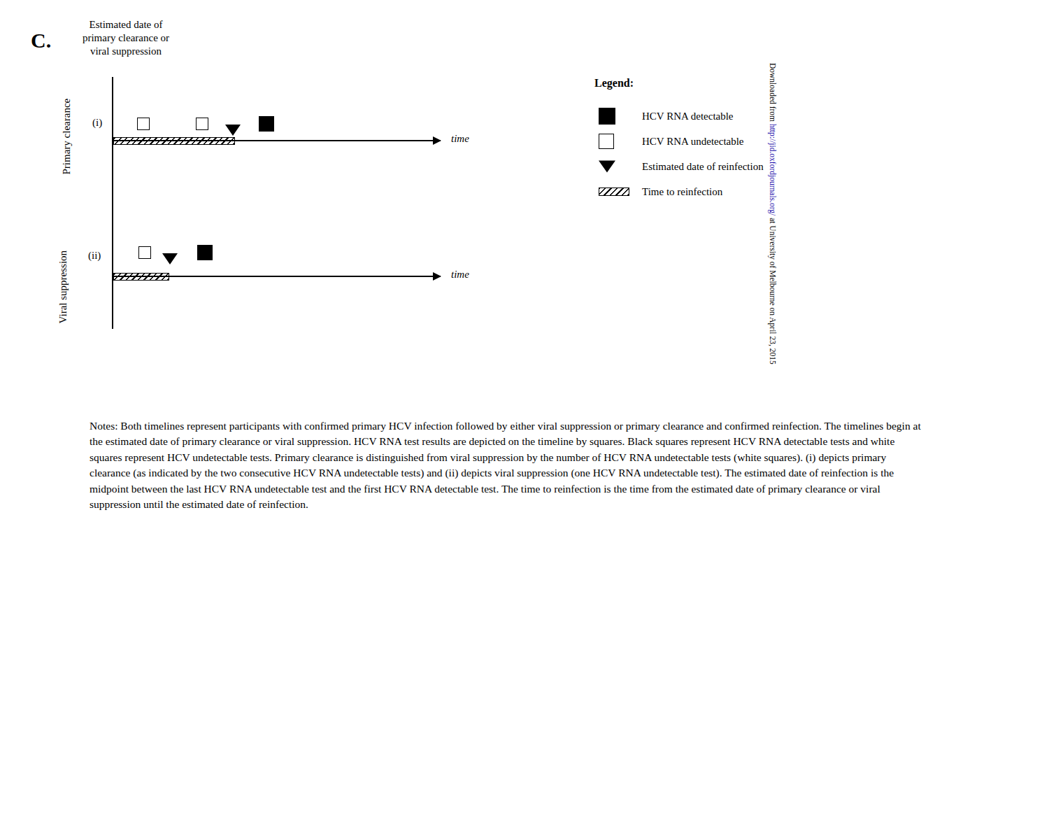C.
Estimated date of
primary clearance or
viral suppression
Primary clearance
Viral suppression
(i)
(ii)
time
time
Legend:
HCV RNA detectable
HCV RNA undetectable
Estimated date of reinfection
Time to reinfection
Downloaded from http://jid.oxfordjournals.org/ at University of Melbourne on April 23, 2015
Notes: Both timelines represent participants with confirmed primary HCV infection followed by either viral suppression or primary clearance and confirmed reinfection. The timelines begin at the estimated date of primary clearance or viral suppression. HCV RNA test results are depicted on the timeline by squares. Black squares represent HCV RNA detectable tests and white squares represent HCV undetectable tests. Primary clearance is distinguished from viral suppression by the number of HCV RNA undetectable tests (white squares). (i) depicts primary clearance (as indicated by the two consecutive HCV RNA undetectable tests) and (ii) depicts viral suppression (one HCV RNA undetectable test). The estimated date of reinfection is the midpoint between the last HCV RNA undetectable test and the first HCV RNA detectable test. The time to reinfection is the time from the estimated date of primary clearance or viral suppression until the estimated date of reinfection.